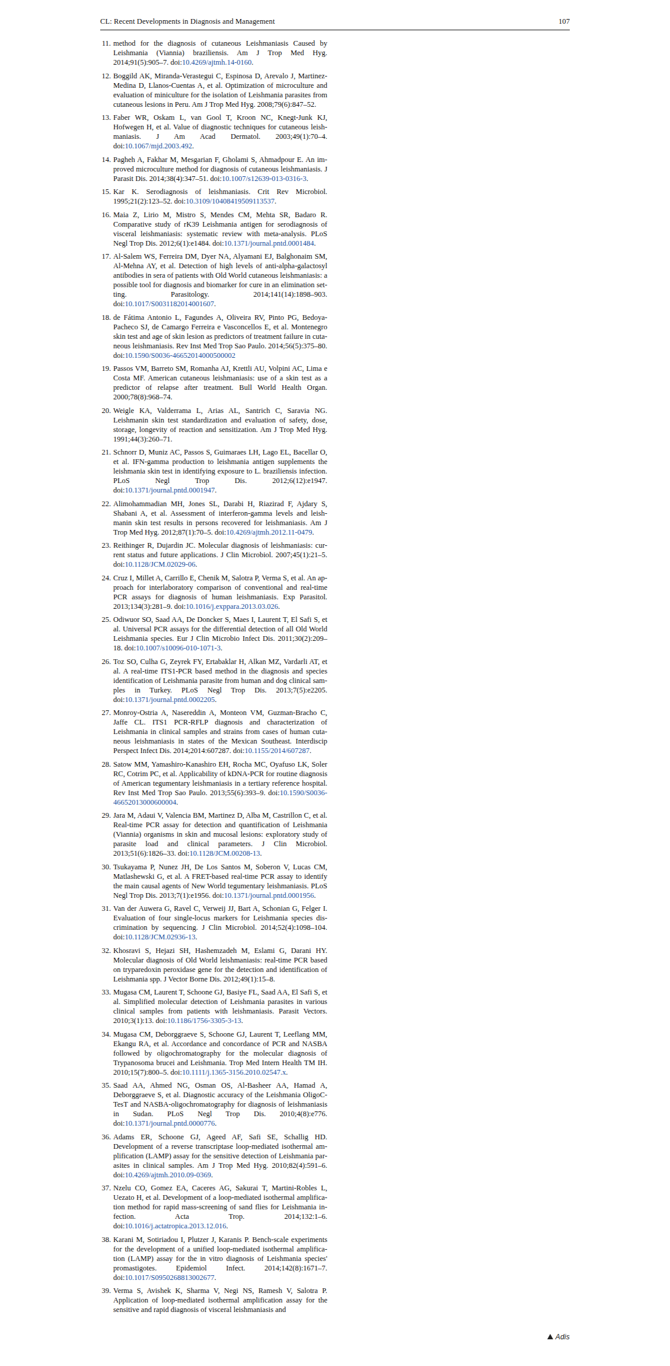CL: Recent Developments in Diagnosis and Management
107
11. method for the diagnosis of cutaneous Leishmaniasis Caused by Leishmania (Viannia) braziliensis. Am J Trop Med Hyg. 2014;91(5):905–7. doi:10.4269/ajtmh.14-0160.
12. Boggild AK, Miranda-Verastegui C, Espinosa D, Arevalo J, Martinez-Medina D, Llanos-Cuentas A, et al. Optimization of microculture and evaluation of miniculture for the isolation of Leishmania parasites from cutaneous lesions in Peru. Am J Trop Med Hyg. 2008;79(6):847–52.
13. Faber WR, Oskam L, van Gool T, Kroon NC, Knegt-Junk KJ, Hofwegen H, et al. Value of diagnostic techniques for cutaneous leishmaniasis. J Am Acad Dermatol. 2003;49(1):70–4. doi:10.1067/mjd.2003.492.
14. Pagheh A, Fakhar M, Mesgarian F, Gholami S, Ahmadpour E. An improved microculture method for diagnosis of cutaneous leishmaniasis. J Parasit Dis. 2014;38(4):347–51. doi:10.1007/s12639-013-0316-3.
15. Kar K. Serodiagnosis of leishmaniasis. Crit Rev Microbiol. 1995;21(2):123–52. doi:10.3109/10408419509113537.
16. Maia Z, Lirio M, Mistro S, Mendes CM, Mehta SR, Badaro R. Comparative study of rK39 Leishmania antigen for serodiagnosis of visceral leishmaniasis: systematic review with meta-analysis. PLoS Negl Trop Dis. 2012;6(1):e1484. doi:10.1371/journal.pntd.0001484.
17. Al-Salem WS, Ferreira DM, Dyer NA, Alyamani EJ, Balghonaim SM, Al-Mehna AY, et al. Detection of high levels of anti-alpha-galactosyl antibodies in sera of patients with Old World cutaneous leishmaniasis: a possible tool for diagnosis and biomarker for cure in an elimination setting. Parasitology. 2014;141(14):1898–903. doi:10.1017/S0031182014001607.
18. de Fátima Antonio L, Fagundes A, Oliveira RV, Pinto PG, Bedoya-Pacheco SJ, de Camargo Ferreira e Vasconcellos E, et al. Montenegro skin test and age of skin lesion as predictors of treatment failure in cutaneous leishmaniasis. Rev Inst Med Trop Sao Paulo. 2014;56(5):375–80. doi:10.1590/S0036-46652014000500002
19. Passos VM, Barreto SM, Romanha AJ, Krettli AU, Volpini AC, Lima e Costa MF. American cutaneous leishmaniasis: use of a skin test as a predictor of relapse after treatment. Bull World Health Organ. 2000;78(8):968–74.
20. Weigle KA, Valderrama L, Arias AL, Santrich C, Saravia NG. Leishmanin skin test standardization and evaluation of safety, dose, storage, longevity of reaction and sensitization. Am J Trop Med Hyg. 1991;44(3):260–71.
21. Schnorr D, Muniz AC, Passos S, Guimaraes LH, Lago EL, Bacellar O, et al. IFN-gamma production to leishmania antigen supplements the leishmania skin test in identifying exposure to L. braziliensis infection. PLoS Negl Trop Dis. 2012;6(12):e1947. doi:10.1371/journal.pntd.0001947.
22. Alimohammadian MH, Jones SL, Darabi H, Riazirad F, Ajdary S, Shabani A, et al. Assessment of interferon-gamma levels and leishmanin skin test results in persons recovered for leishmaniasis. Am J Trop Med Hyg. 2012;87(1):70–5. doi:10.4269/ajtmh.2012.11-0479.
23. Reithinger R, Dujardin JC. Molecular diagnosis of leishmaniasis: current status and future applications. J Clin Microbiol. 2007;45(1):21–5. doi:10.1128/JCM.02029-06.
24. Cruz I, Millet A, Carrillo E, Chenik M, Salotra P, Verma S, et al. An approach for interlaboratory comparison of conventional and real-time PCR assays for diagnosis of human leishmaniasis. Exp Parasitol. 2013;134(3):281–9. doi:10.1016/j.exppara.2013.03.026.
25. Odiwuor SO, Saad AA, De Doncker S, Maes I, Laurent T, El Safi S, et al. Universal PCR assays for the differential detection of all Old World Leishmania species. Eur J Clin Microbio Infect Dis. 2011;30(2):209–18. doi:10.1007/s10096-010-1071-3.
26. Toz SO, Culha G, Zeyrek FY, Ertabaklar H, Alkan MZ, Vardarli AT, et al. A real-time ITS1-PCR based method in the diagnosis and species identification of Leishmania parasite from human and dog clinical samples in Turkey. PLoS Negl Trop Dis. 2013;7(5):e2205. doi:10.1371/journal.pntd.0002205.
27. Monroy-Ostria A, Nasereddin A, Monteon VM, Guzman-Bracho C, Jaffe CL. ITS1 PCR-RFLP diagnosis and characterization of Leishmania in clinical samples and strains from cases of human cutaneous leishmaniasis in states of the Mexican Southeast. Interdiscip Perspect Infect Dis. 2014;2014:607287. doi:10.1155/2014/607287.
28. Satow MM, Yamashiro-Kanashiro EH, Rocha MC, Oyafuso LK, Soler RC, Cotrim PC, et al. Applicability of kDNA-PCR for routine diagnosis of American tegumentary leishmaniasis in a tertiary reference hospital. Rev Inst Med Trop Sao Paulo. 2013;55(6):393–9. doi:10.1590/S0036-46652013000600004.
29. Jara M, Adaui V, Valencia BM, Martinez D, Alba M, Castrillon C, et al. Real-time PCR assay for detection and quantification of Leishmania (Viannia) organisms in skin and mucosal lesions: exploratory study of parasite load and clinical parameters. J Clin Microbiol. 2013;51(6):1826–33. doi:10.1128/JCM.00208-13.
30. Tsukayama P, Nunez JH, De Los Santos M, Soberon V, Lucas CM, Matlashewski G, et al. A FRET-based real-time PCR assay to identify the main causal agents of New World tegumentary leishmaniasis. PLoS Negl Trop Dis. 2013;7(1):e1956. doi:10.1371/journal.pntd.0001956.
31. Van der Auwera G, Ravel C, Verweij JJ, Bart A, Schonian G, Felger I. Evaluation of four single-locus markers for Leishmania species discrimination by sequencing. J Clin Microbiol. 2014;52(4):1098–104. doi:10.1128/JCM.02936-13.
32. Khosravi S, Hejazi SH, Hashemzadeh M, Eslami G, Darani HY. Molecular diagnosis of Old World leishmaniasis: real-time PCR based on tryparedoxin peroxidase gene for the detection and identification of Leishmania spp. J Vector Borne Dis. 2012;49(1):15–8.
33. Mugasa CM, Laurent T, Schoone GJ, Basiye FL, Saad AA, El Safi S, et al. Simplified molecular detection of Leishmania parasites in various clinical samples from patients with leishmaniasis. Parasit Vectors. 2010;3(1):13. doi:10.1186/1756-3305-3-13.
34. Mugasa CM, Deborggraeve S, Schoone GJ, Laurent T, Leeflang MM, Ekangu RA, et al. Accordance and concordance of PCR and NASBA followed by oligochromatography for the molecular diagnosis of Trypanosoma brucei and Leishmania. Trop Med Intern Health TM IH. 2010;15(7):800–5. doi:10.1111/j.1365-3156.2010.02547.x.
35. Saad AA, Ahmed NG, Osman OS, Al-Basheer AA, Hamad A, Deborggraeve S, et al. Diagnostic accuracy of the Leishmania OligoC-TesT and NASBA-oligochromatography for diagnosis of leishmaniasis in Sudan. PLoS Negl Trop Dis. 2010;4(8):e776. doi:10.1371/journal.pntd.0000776.
36. Adams ER, Schoone GJ, Ageed AF, Safi SE, Schallig HD. Development of a reverse transcriptase loop-mediated isothermal amplification (LAMP) assay for the sensitive detection of Leishmania parasites in clinical samples. Am J Trop Med Hyg. 2010;82(4):591–6. doi:10.4269/ajtmh.2010.09-0369.
37. Nzelu CO, Gomez EA, Caceres AG, Sakurai T, Martini-Robles L, Uezato H, et al. Development of a loop-mediated isothermal amplification method for rapid mass-screening of sand flies for Leishmania infection. Acta Trop. 2014;132:1–6. doi:10.1016/j.actatropica.2013.12.016.
38. Karani M, Sotiriadou I, Plutzer J, Karanis P. Bench-scale experiments for the development of a unified loop-mediated isothermal amplification (LAMP) assay for the in vitro diagnosis of Leishmania species' promastigotes. Epidemiol Infect. 2014;142(8):1671–7. doi:10.1017/S0950268813002677.
39. Verma S, Avishek K, Sharma V, Negi NS, Ramesh V, Salotra P. Application of loop-mediated isothermal amplification assay for the sensitive and rapid diagnosis of visceral leishmaniasis and
Adis